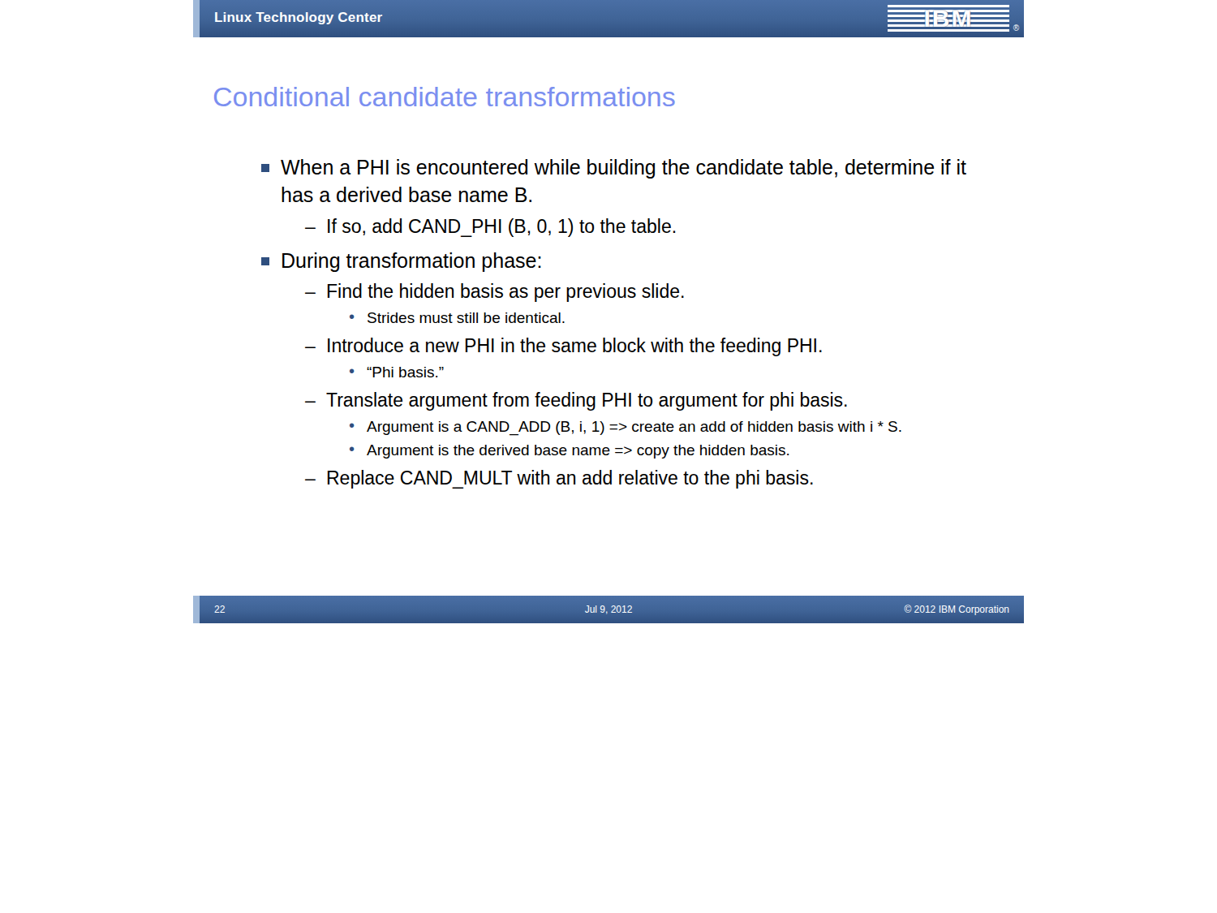Linux Technology Center
IBM
®
Conditional candidate transformations
When a PHI is encountered while building the candidate table, determine if it has a derived base name B.
If so, add CAND_PHI (B, 0, 1) to the table.
During transformation phase:
Find the hidden basis as per previous slide.
Strides must still be identical.
Introduce a new PHI in the same block with the feeding PHI.
“Phi basis.”
Translate argument from feeding PHI to argument for phi basis.
Argument is a CAND_ADD (B, i, 1) => create an add of hidden basis with i * S.
Argument is the derived base name => copy the hidden basis.
Replace CAND_MULT with an add relative to the phi basis.
22
Jul 9, 2012
© 2012 IBM Corporation